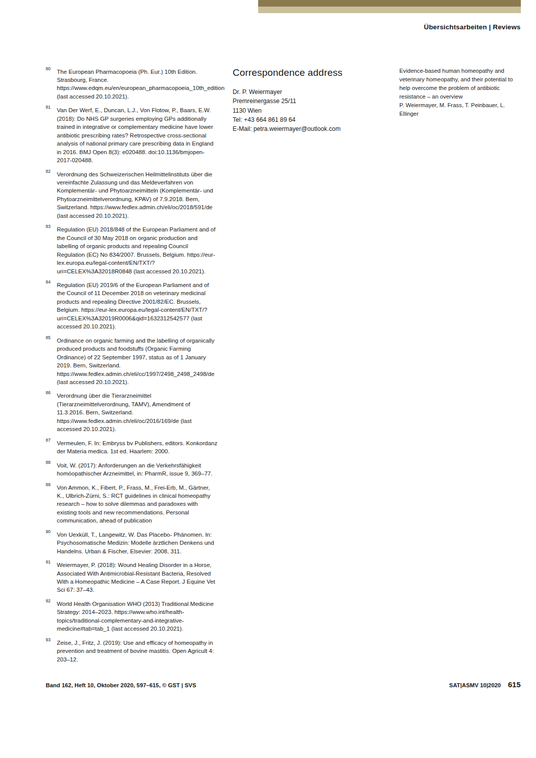Übersichtsarbeiten | Reviews
80 The European Pharmacopoeia (Ph. Eur.) 10th Edition. Strasbourg, France. https://www.edqm.eu/en/european_pharmacopoeia_10th_edition (last accessed 20.10.2021).
81 Van Der Werf, E., Duncan, L.J., Von Flotow, P., Baars, E.W. (2018): Do NHS GP surgeries employing GPs additionally trained in integrative or complementary medicine have lower antibiotic prescribing rates? Retrospective cross-sectional analysis of national primary care prescribing data in England in 2016. BMJ Open 8(3): e020488. doi:10.1136/bmjopen-2017-020488.
82 Verordnung des Schweizerischen Heilmittelinstituts über die vereinfachte Zulassung und das Meldeverfahren von Komplementär- und Phytoarzneimitteln (Komplementär- und Phytoarzneimittelverordnung, KPAV) of 7.9.2018. Bern, Switzerland. https://www.fedlex.admin.ch/eli/oc/2018/591/de (last accessed 20.10.2021).
83 Regulation (EU) 2018/848 of the European Parliament and of the Council of 30 May 2018 on organic production and labelling of organic products and repealing Council Regulation (EC) No 834/2007. Brussels, Belgium. https://eur-lex.europa.eu/legal-content/EN/TXT/?uri=CELEX%3A32018R0848 (last accessed 20.10.2021).
84 Regulation (EU) 2019/6 of the European Parliament and of the Council of 11 December 2018 on veterinary medicinal products and repealing Directive 2001/82/EC. Brussels, Belgium. https://eur-lex.europa.eu/legal-content/EN/TXT/?uri=CELEX%3A32019R0006&qid=1632312542577 (last accessed 20.10.2021).
85 Ordinance on organic farming and the labelling of organically produced products and foodstuffs (Organic Farming Ordinance) of 22 September 1997, status as of 1 January 2019. Bern, Switzerland. https://www.fedlex.admin.ch/eli/cc/1997/2498_2498_2498/de (last accessed 20.10.2021).
86 Verordnung über die Tierarzneimittel (Tierarzneimittelverordnung, TAMV), Amendment of 11.3.2016. Bern, Switzerland. https://www.fedlex.admin.ch/eli/oc/2016/169/de (last accessed 20.10.2021).
87 Vermeulen, F. In: Embryss bv Publishers, editors. Konkordanz der Materia medica. 1st ed. Haarlem: 2000.
88 Voit, W. (2017): Anforderungen an die Verkehrsfähigkeit homöopathischer Arzneimittel, in: PharmR, issue 9, 369–77.
89 Von Ammon, K., Fibert, P., Frass, M., Frei-Erb, M., Gärtner, K., Ulbrich-Zürni, S.: RCT guidelines in clinical homeopathy research – how to solve dilemmas and paradoxes with existing tools and new recommendations. Personal communication, ahead of publication
90 Von Uexküll, T., Langewitz, W. Das Placebo- Phänomen. In: Psychosomatische Medizin: Modelle ärztlichen Denkens und Handelns. Urban & Fischer, Elsevier: 2008, 311.
91 Weiermayer, P. (2018): Wound Healing Disorder in a Horse, Associated With Antimicrobial-Resistant Bacteria, Resolved With a Homeopathic Medicine – A Case Report. J Equine Vet Sci 67: 37–43.
92 World Health Organisation WHO (2013) Traditional Medicine Strategy: 2014–2023. https://www.who.int/health-topics/traditional-complementary-and-integrative-medicine#tab=tab_1 (last accessed 20.10.2021).
93 Zeise, J., Fritz, J. (2019): Use and efficacy of homeopathy in prevention and treatment of bovine mastitis. Open Agricult 4: 203–12.
Correspondence address
Dr. P. Weiermayer
Premreinergasse 25/11
1130 Wien
Tel: +43 664 861 89 64
E-Mail: petra.weiermayer@outlook.com
Evidence-based human homeopathy and veterinary homeopathy, and their potential to help overcome the problem of antibiotic resistance – an overview
P. Weiermayer, M. Frass, T. Peinbauer, L. Ellinger
Band 162, Heft 10, Oktober 2020, 597–615, © GST | SVS
SAT|ASMV 10|2020 615